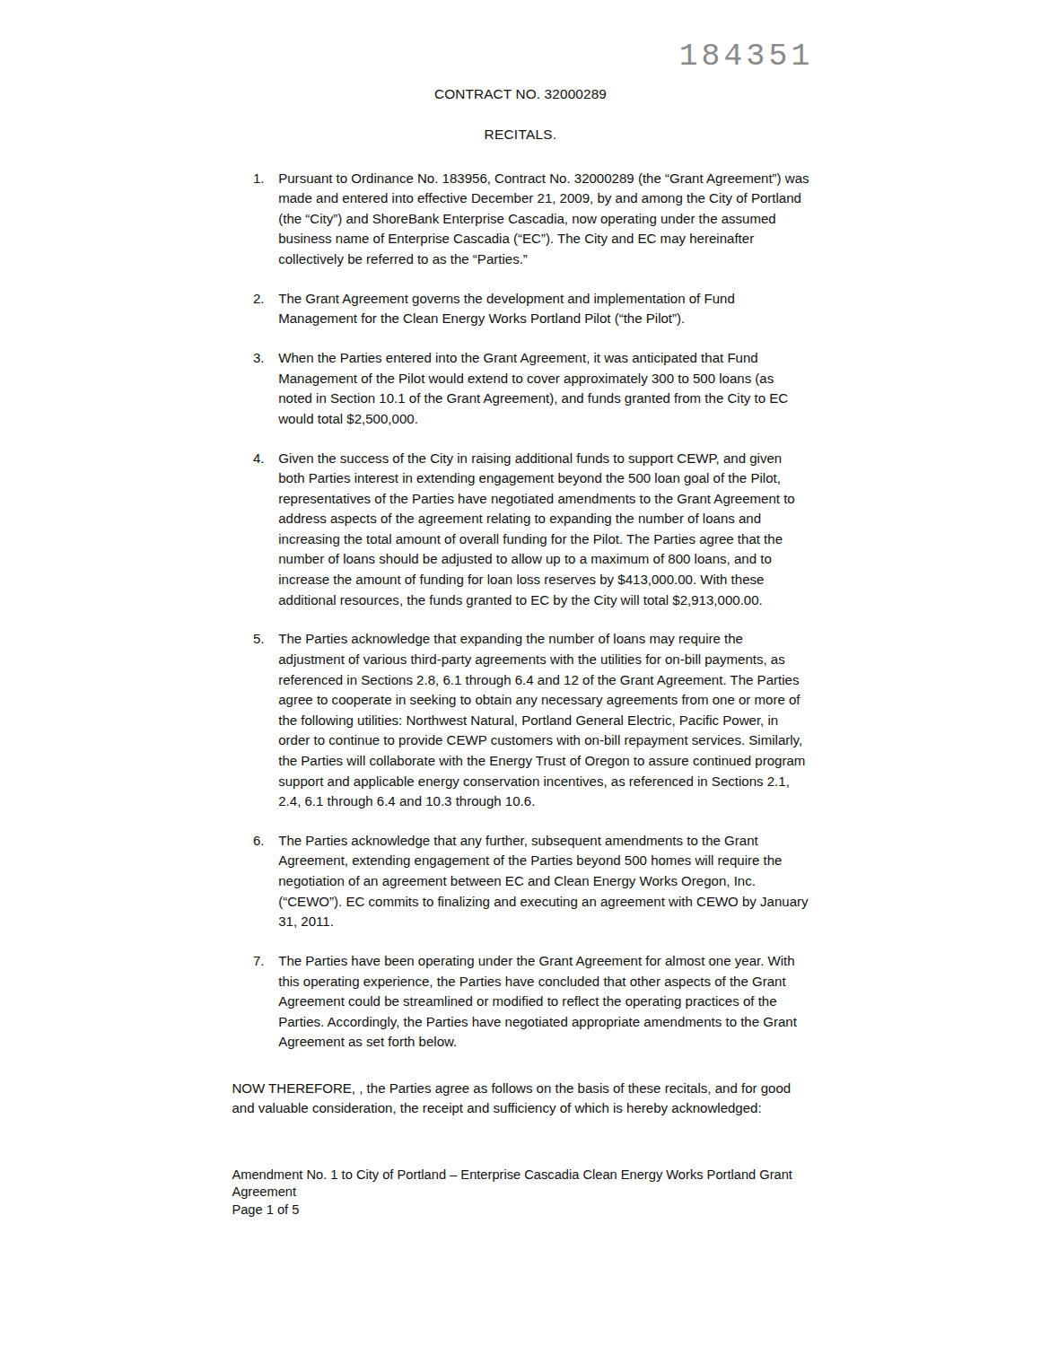184351
CONTRACT NO. 32000289
RECITALS.
Pursuant to Ordinance No. 183956, Contract No. 32000289 (the “Grant Agreement”) was made and entered into effective December 21, 2009, by and among the City of Portland (the “City”) and ShoreBank Enterprise Cascadia, now operating under the assumed business name of Enterprise Cascadia (“EC”). The City and EC may hereinafter collectively be referred to as the “Parties.”
The Grant Agreement governs the development and implementation of Fund Management for the Clean Energy Works Portland Pilot (“the Pilot”).
When the Parties entered into the Grant Agreement, it was anticipated that Fund Management of the Pilot would extend to cover approximately 300 to 500 loans (as noted in Section 10.1 of the Grant Agreement), and funds granted from the City to EC would total $2,500,000.
Given the success of the City in raising additional funds to support CEWP, and given both Parties interest in extending engagement beyond the 500 loan goal of the Pilot, representatives of the Parties have negotiated amendments to the Grant Agreement to address aspects of the agreement relating to expanding the number of loans and increasing the total amount of overall funding for the Pilot. The Parties agree that the number of loans should be adjusted to allow up to a maximum of 800 loans, and to increase the amount of funding for loan loss reserves by $413,000.00. With these additional resources, the funds granted to EC by the City will total $2,913,000.00.
The Parties acknowledge that expanding the number of loans may require the adjustment of various third-party agreements with the utilities for on-bill payments, as referenced in Sections 2.8, 6.1 through 6.4 and 12 of the Grant Agreement. The Parties agree to cooperate in seeking to obtain any necessary agreements from one or more of the following utilities: Northwest Natural, Portland General Electric, Pacific Power, in order to continue to provide CEWP customers with on-bill repayment services. Similarly, the Parties will collaborate with the Energy Trust of Oregon to assure continued program support and applicable energy conservation incentives, as referenced in Sections 2.1, 2.4, 6.1 through 6.4 and 10.3 through 10.6.
The Parties acknowledge that any further, subsequent amendments to the Grant Agreement, extending engagement of the Parties beyond 500 homes will require the negotiation of an agreement between EC and Clean Energy Works Oregon, Inc. (“CEWO”). EC commits to finalizing and executing an agreement with CEWO by January 31, 2011.
The Parties have been operating under the Grant Agreement for almost one year. With this operating experience, the Parties have concluded that other aspects of the Grant Agreement could be streamlined or modified to reflect the operating practices of the Parties. Accordingly, the Parties have negotiated appropriate amendments to the Grant Agreement as set forth below.
NOW THEREFORE, , the Parties agree as follows on the basis of these recitals, and for good and valuable consideration, the receipt and sufficiency of which is hereby acknowledged:
Amendment No. 1 to City of Portland – Enterprise Cascadia Clean Energy Works Portland Grant Agreement Page 1 of 5